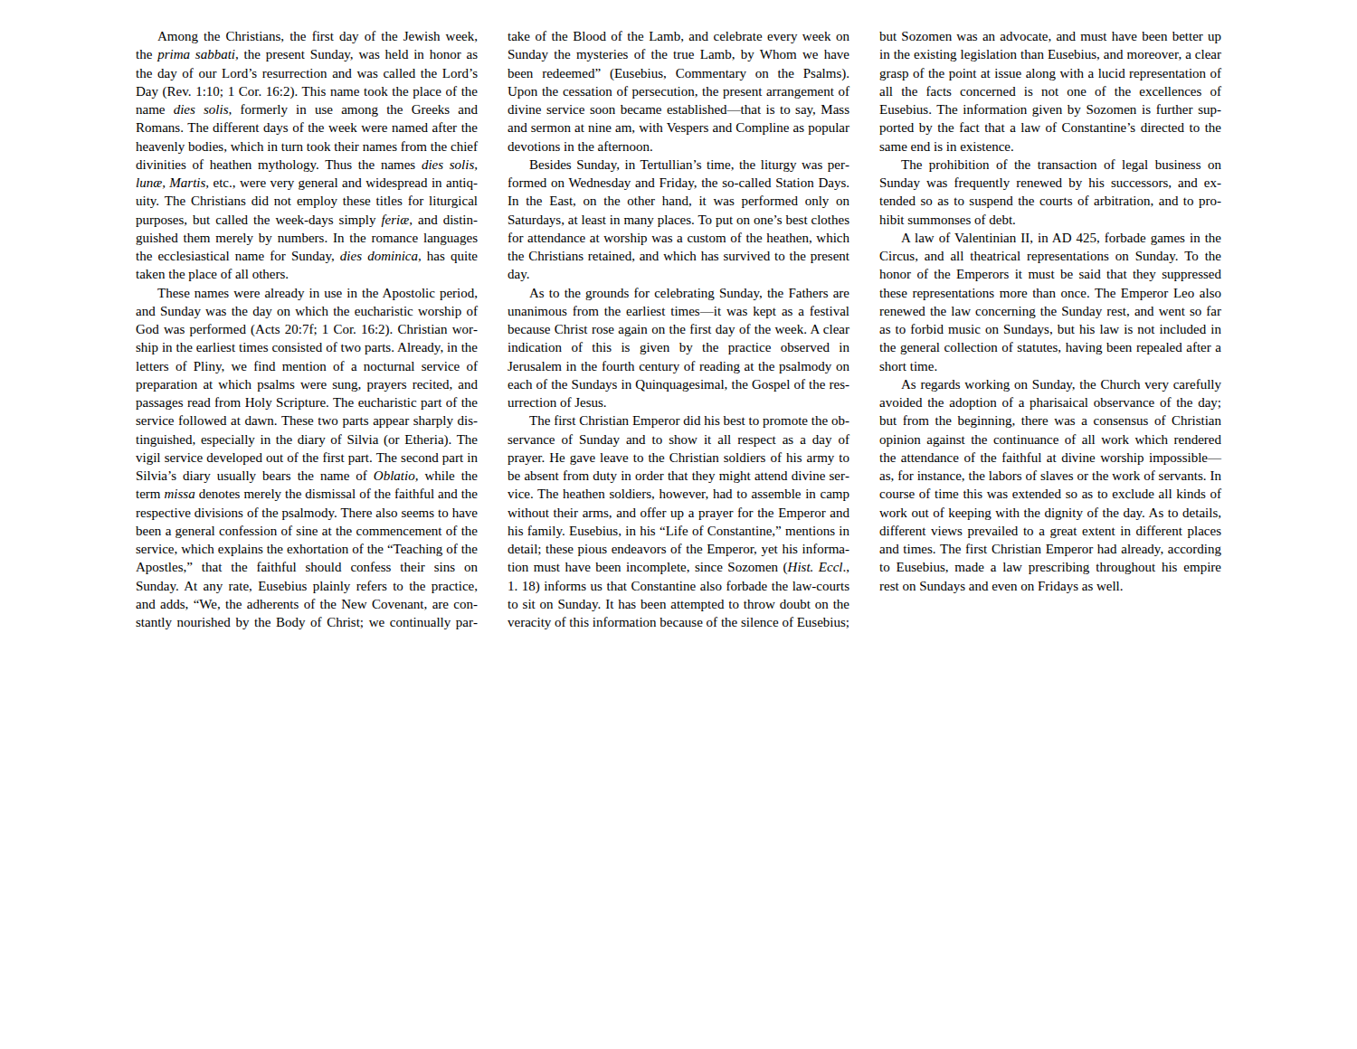Among the Christians, the first day of the Jewish week, the prima sabbati, the present Sunday, was held in honor as the day of our Lord’s resurrection and was called the Lord’s Day (Rev. 1:10; 1 Cor. 16:2). This name took the place of the name dies solis, formerly in use among the Greeks and Romans. The different days of the week were named after the heavenly bodies, which in turn took their names from the chief divinities of heathen mythology. Thus the names dies solis, lunæ, Martis, etc., were very general and widespread in antiquity. The Christians did not employ these titles for liturgical purposes, but called the week-days simply feriæ, and distinguished them merely by numbers. In the romance languages the ecclesiastical name for Sunday, dies dominica, has quite taken the place of all others.
These names were already in use in the Apostolic period, and Sunday was the day on which the eucharistic worship of God was performed (Acts 20:7f; 1 Cor. 16:2). Christian worship in the earliest times consisted of two parts. Already, in the letters of Pliny, we find mention of a nocturnal service of preparation at which psalms were sung, prayers recited, and passages read from Holy Scripture. The eucharistic part of the service followed at dawn. These two parts appear sharply distinguished, especially in the diary of Silvia (or Etheria). The vigil service developed out of the first part. The second part in Silvia’s diary usually bears the name of Oblatio, while the term missa denotes merely the dismissal of the faithful and the respective divisions of the psalmody. There also seems to have been a general confession of sine at the commencement of the service, which explains the exhortation of the “Teaching of the Apostles,” that the faithful should confess their sins on Sunday. At any rate, Eusebius plainly refers to the practice, and adds, “We, the adherents of the New Covenant, are constantly nourished by the Body of Christ; we continually partake of the Blood of the Lamb, and celebrate every week on Sunday the mysteries of the true Lamb, by Whom we have been redeemed” (Eusebius, Commentary on the Psalms). Upon the cessation of persecution, the present arrangement of divine service soon became established—that is to say, Mass and sermon at nine am, with Vespers and Compline as popular devotions in the afternoon.
Besides Sunday, in Tertullian’s time, the liturgy was performed on Wednesday and Friday, the so-called Station Days. In the East, on the other hand, it was performed only on Saturdays, at least in many places. To put on one’s best clothes for attendance at worship was a custom of the heathen, which the Christians retained, and which has survived to the present day.
As to the grounds for celebrating Sunday, the Fathers are unanimous from the earliest times—it was kept as a festival because Christ rose again on the first day of the week. A clear indication of this is given by the practice observed in Jerusalem in the fourth century of reading at the psalmody on each of the Sundays in Quinquagesimal, the Gospel of the resurrection of Jesus.
The first Christian Emperor did his best to promote the observance of Sunday and to show it all respect as a day of prayer. He gave leave to the Christian soldiers of his army to be absent from duty in order that they might attend divine service. The heathen soldiers, however, had to assemble in camp without their arms, and offer up a prayer for the Emperor and his family. Eusebius, in his “Life of Constantine,” mentions in detail; these pious endeavors of the Emperor, yet his information must have been incomplete, since Sozomen (Hist. Eccl., 1. 18) informs us that Constantine also forbade the law-courts to sit on Sunday. It has been attempted to throw doubt on the veracity of this information because of the silence of Eusebius; but Sozomen was an advocate, and must have been better up in the existing legislation than Eusebius, and moreover, a clear grasp of the point at issue along with a lucid representation of all the facts concerned is not one of the excellences of Eusebius. The information given by Sozomen is further supported by the fact that a law of Constantine’s directed to the same end is in existence.
The prohibition of the transaction of legal business on Sunday was frequently renewed by his successors, and extended so as to suspend the courts of arbitration, and to prohibit summonses of debt.
A law of Valentinian II, in AD 425, forbade games in the Circus, and all theatrical representations on Sunday. To the honor of the Emperors it must be said that they suppressed these representations more than once. The Emperor Leo also renewed the law concerning the Sunday rest, and went so far as to forbid music on Sundays, but his law is not included in the general collection of statutes, having been repealed after a short time.
As regards working on Sunday, the Church very carefully avoided the adoption of a pharisaical observance of the day; but from the beginning, there was a consensus of Christian opinion against the continuance of all work which rendered the attendance of the faithful at divine worship impossible—as, for instance, the labors of slaves or the work of servants. In course of time this was extended so as to exclude all kinds of work out of keeping with the dignity of the day. As to details, different views prevailed to a great extent in different places and times. The first Christian Emperor had already, according to Eusebius, made a law prescribing throughout his empire rest on Sundays and even on Fridays as well.